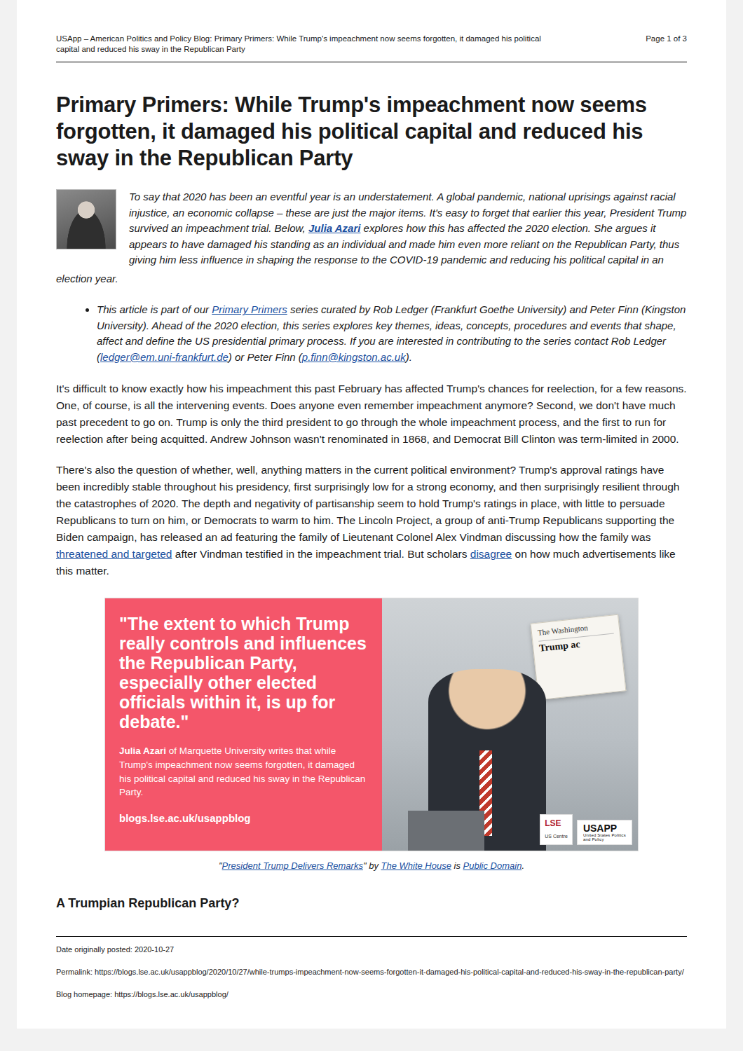USApp – American Politics and Policy Blog: Primary Primers: While Trump's impeachment now seems forgotten, it damaged his political capital and reduced his sway in the Republican Party
Page 1 of 3
Primary Primers: While Trump's impeachment now seems forgotten, it damaged his political capital and reduced his sway in the Republican Party
To say that 2020 has been an eventful year is an understatement. A global pandemic, national uprisings against racial injustice, an economic collapse – these are just the major items. It's easy to forget that earlier this year, President Trump survived an impeachment trial. Below, Julia Azari explores how this has affected the 2020 election. She argues it appears to have damaged his standing as an individual and made him even more reliant on the Republican Party, thus giving him less influence in shaping the response to the COVID-19 pandemic and reducing his political capital in an
election year.
This article is part of our Primary Primers series curated by Rob Ledger (Frankfurt Goethe University) and Peter Finn (Kingston University). Ahead of the 2020 election, this series explores key themes, ideas, concepts, procedures and events that shape, affect and define the US presidential primary process. If you are interested in contributing to the series contact Rob Ledger (ledger@em.uni-frankfurt.de) or Peter Finn (p.finn@kingston.ac.uk).
It's difficult to know exactly how his impeachment this past February has affected Trump's chances for reelection, for a few reasons. One, of course, is all the intervening events. Does anyone even remember impeachment anymore? Second, we don't have much past precedent to go on. Trump is only the third president to go through the whole impeachment process, and the first to run for reelection after being acquitted. Andrew Johnson wasn't renominated in 1868, and Democrat Bill Clinton was term-limited in 2000.
There's also the question of whether, well, anything matters in the current political environment? Trump's approval ratings have been incredibly stable throughout his presidency, first surprisingly low for a strong economy, and then surprisingly resilient through the catastrophes of 2020. The depth and negativity of partisanship seem to hold Trump's ratings in place, with little to persuade Republicans to turn on him, or Democrats to warm to him. The Lincoln Project, a group of anti-Trump Republicans supporting the Biden campaign, has released an ad featuring the family of Lieutenant Colonel Alex Vindman discussing how the family was threatened and targeted after Vindman testified in the impeachment trial. But scholars disagree on how much advertisements like this matter.
"The extent to which Trump really controls and influences the Republican Party, especially other elected officials within it, is up for debate."
Julia Azari of Marquette University writes that while Trump's impeachment now seems forgotten, it damaged his political capital and reduced his sway in the Republican Party.
blogs.lse.ac.uk/usappblog
LSE
US Centre
USAPPUnited States Politics
and Policy
"President Trump Delivers Remarks" by The White House is Public Domain.
A Trumpian Republican Party?
Date originally posted: 2020-10-27
Permalink: https://blogs.lse.ac.uk/usappblog/2020/10/27/while-trumps-impeachment-now-seems-forgotten-it-damaged-his-political-capital-and-reduced-his-sway-in-the-republican-party/
Blog homepage: https://blogs.lse.ac.uk/usappblog/